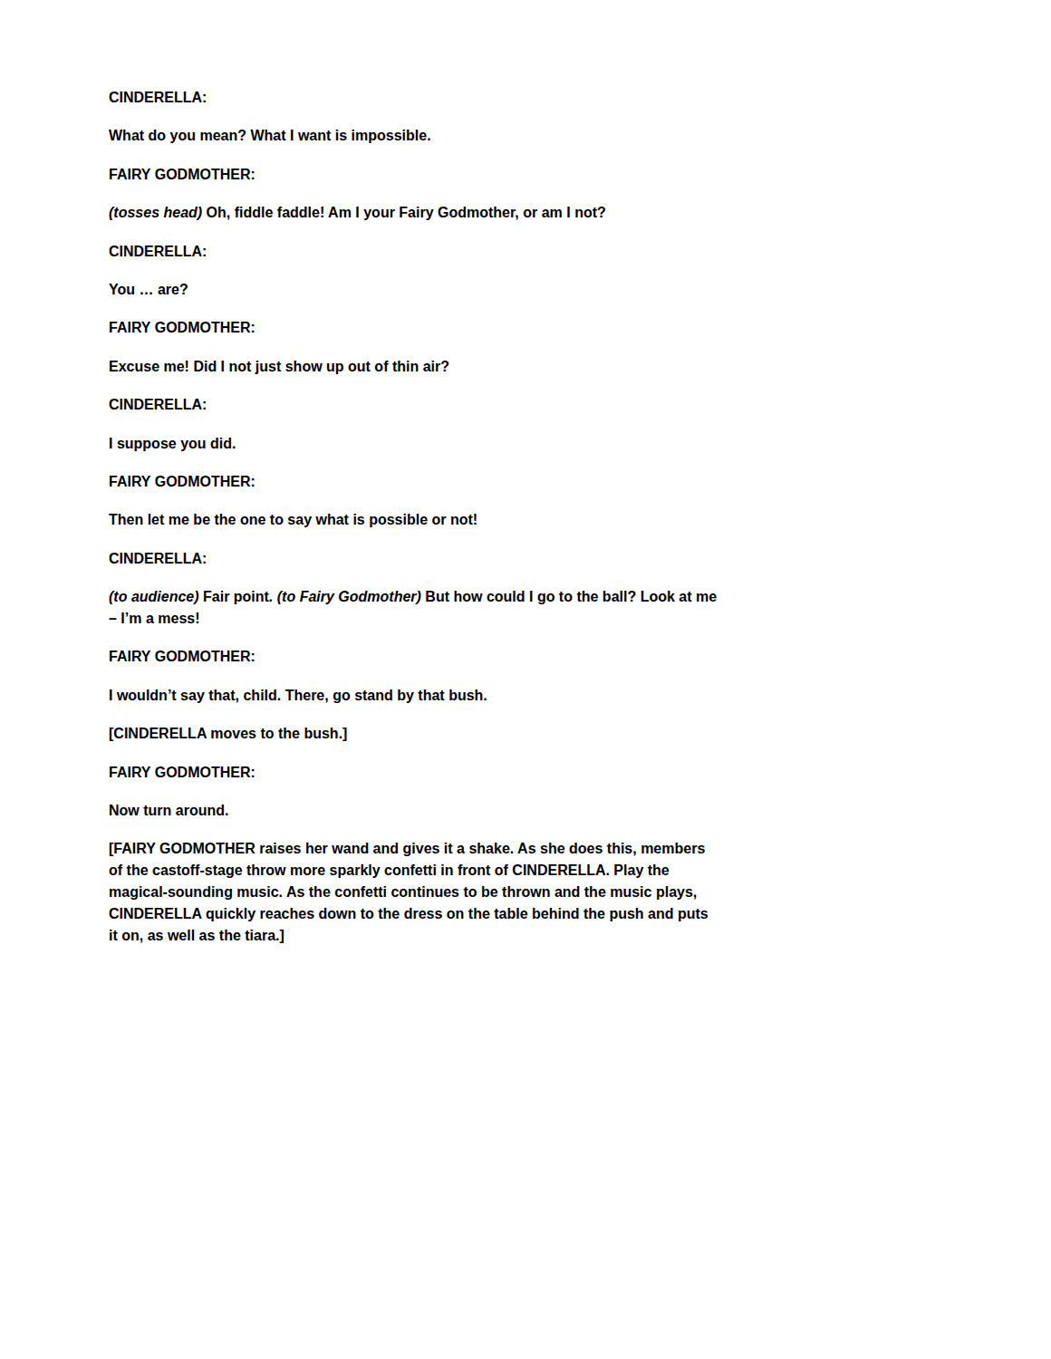CINDERELLA:
What do you mean? What I want is impossible.
FAIRY GODMOTHER:
(tosses head) Oh, fiddle faddle! Am I your Fairy Godmother, or am I not?
CINDERELLA:
You … are?
FAIRY GODMOTHER:
Excuse me! Did I not just show up out of thin air?
CINDERELLA:
I suppose you did.
FAIRY GODMOTHER:
Then let me be the one to say what is possible or not!
CINDERELLA:
(to audience) Fair point. (to Fairy Godmother) But how could I go to the ball? Look at me – I’m a mess!
FAIRY GODMOTHER:
I wouldn’t say that, child. There, go stand by that bush.
[CINDERELLA moves to the bush.]
FAIRY GODMOTHER:
Now turn around.
[FAIRY GODMOTHER raises her wand and gives it a shake. As she does this, members of the castoff-stage throw more sparkly confetti in front of CINDERELLA. Play the magical-sounding music. As the confetti continues to be thrown and the music plays, CINDERELLA quickly reaches down to the dress on the table behind the push and puts it on, as well as the tiara.]